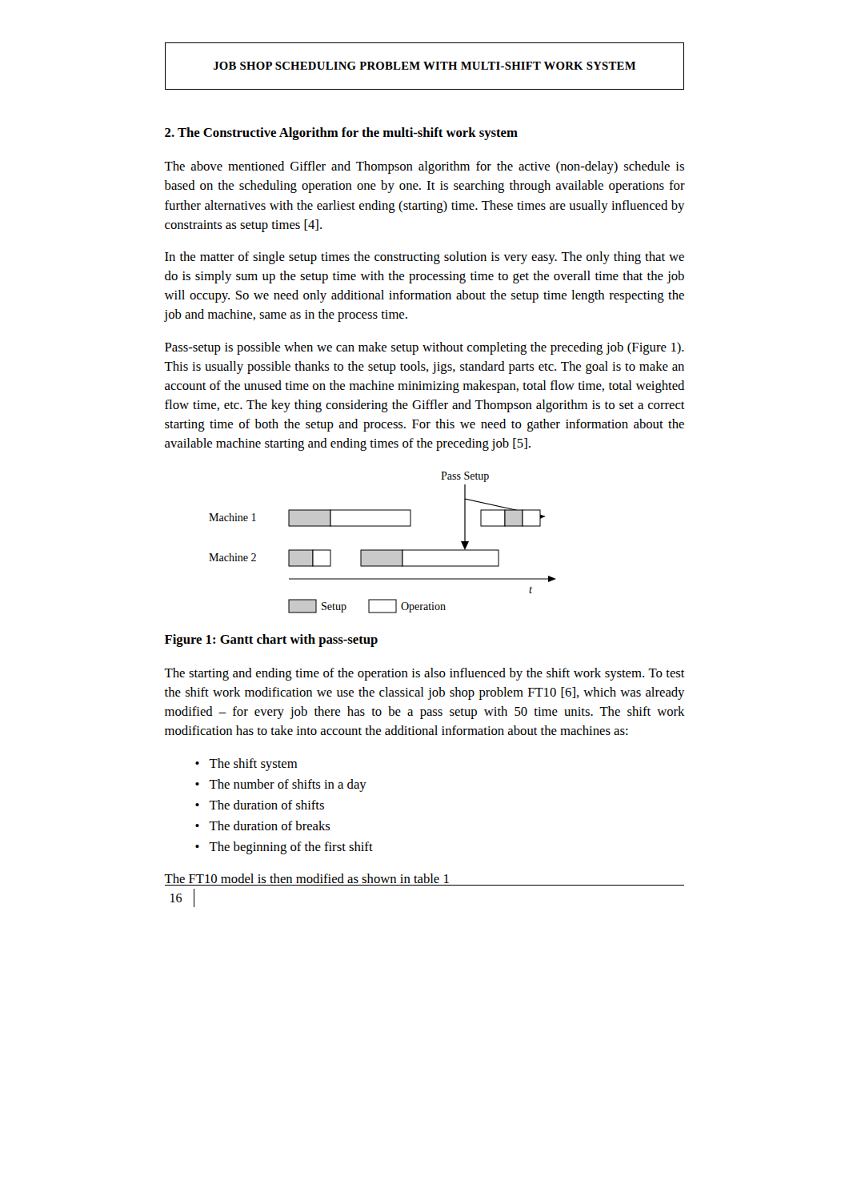Job Shop Scheduling Problem with Multi-Shift Work System
2. The Constructive Algorithm for the multi-shift work system
The above mentioned Giffler and Thompson algorithm for the active (non-delay) schedule is based on the scheduling operation one by one. It is searching through available operations for further alternatives with the earliest ending (starting) time. These times are usually influenced by constraints as setup times [4].
In the matter of single setup times the constructing solution is very easy. The only thing that we do is simply sum up the setup time with the processing time to get the overall time that the job will occupy. So we need only additional information about the setup time length respecting the job and machine, same as in the process time.
Pass-setup is possible when we can make setup without completing the preceding job (Figure 1). This is usually possible thanks to the setup tools, jigs, standard parts etc. The goal is to make an account of the unused time on the machine minimizing makespan, total flow time, total weighted flow time, etc. The key thing considering the Giffler and Thompson algorithm is to set a correct starting time of both the setup and process. For this we need to gather information about the available machine starting and ending times of the preceding job [5].
Pass Setup Machine 1 Machine 2 t Setup Operation
Figure 1: Gantt chart with pass-setup
The starting and ending time of the operation is also influenced by the shift work system. To test the shift work modification we use the classical job shop problem FT10 [6], which was already modified – for every job there has to be a pass setup with 50 time units. The shift work modification has to take into account the additional information about the machines as:
The shift system
The number of shifts in a day
The duration of shifts
The duration of breaks
The beginning of the first shift
The FT10 model is then modified as shown in table 1
16